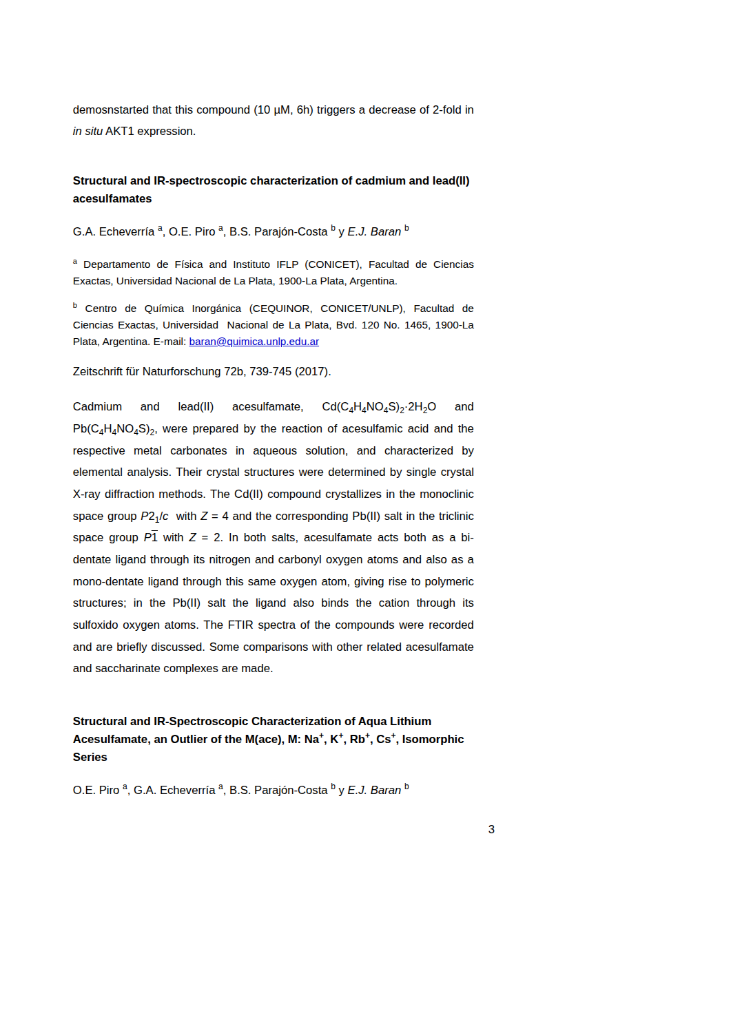demosnstarted that this compound (10 µM, 6h) triggers a decrease of 2-fold in in situ AKT1 expression.
Structural and IR-spectroscopic characterization of cadmium and lead(II) acesulfamates
G.A. Echeverría a, O.E. Piro a, B.S. Parajón-Costa b y E.J. Baran b
a Departamento de Física and Instituto IFLP (CONICET), Facultad de Ciencias Exactas, Universidad Nacional de La Plata, 1900-La Plata, Argentina.
b Centro de Química Inorgánica (CEQUINOR, CONICET/UNLP), Facultad de Ciencias Exactas, Universidad Nacional de La Plata, Bvd. 120 No. 1465, 1900-La Plata, Argentina. E-mail: baran@quimica.unlp.edu.ar
Zeitschrift für Naturforschung 72b, 739-745 (2017).
Cadmium and lead(II) acesulfamate, Cd(C4H4NO4S)2·2H2O and Pb(C4H4NO4S)2, were prepared by the reaction of acesulfamic acid and the respective metal carbonates in aqueous solution, and characterized by elemental analysis. Their crystal structures were determined by single crystal X-ray diffraction methods. The Cd(II) compound crystallizes in the monoclinic space group P21/c with Z = 4 and the corresponding Pb(II) salt in the triclinic space group P 1 with Z = 2. In both salts, acesulfamate acts both as a bi-dentate ligand through its nitrogen and carbonyl oxygen atoms and also as a mono-dentate ligand through this same oxygen atom, giving rise to polymeric structures; in the Pb(II) salt the ligand also binds the cation through its sulfoxido oxygen atoms. The FTIR spectra of the compounds were recorded and are briefly discussed. Some comparisons with other related acesulfamate and saccharinate complexes are made.
Structural and IR-Spectroscopic Characterization of Aqua Lithium Acesulfamate, an Outlier of the M(ace), M: Na+, K+, Rb+, Cs+, Isomorphic Series
O.E. Piro a, G.A. Echeverría a, B.S. Parajón-Costa b y E.J. Baran b
3